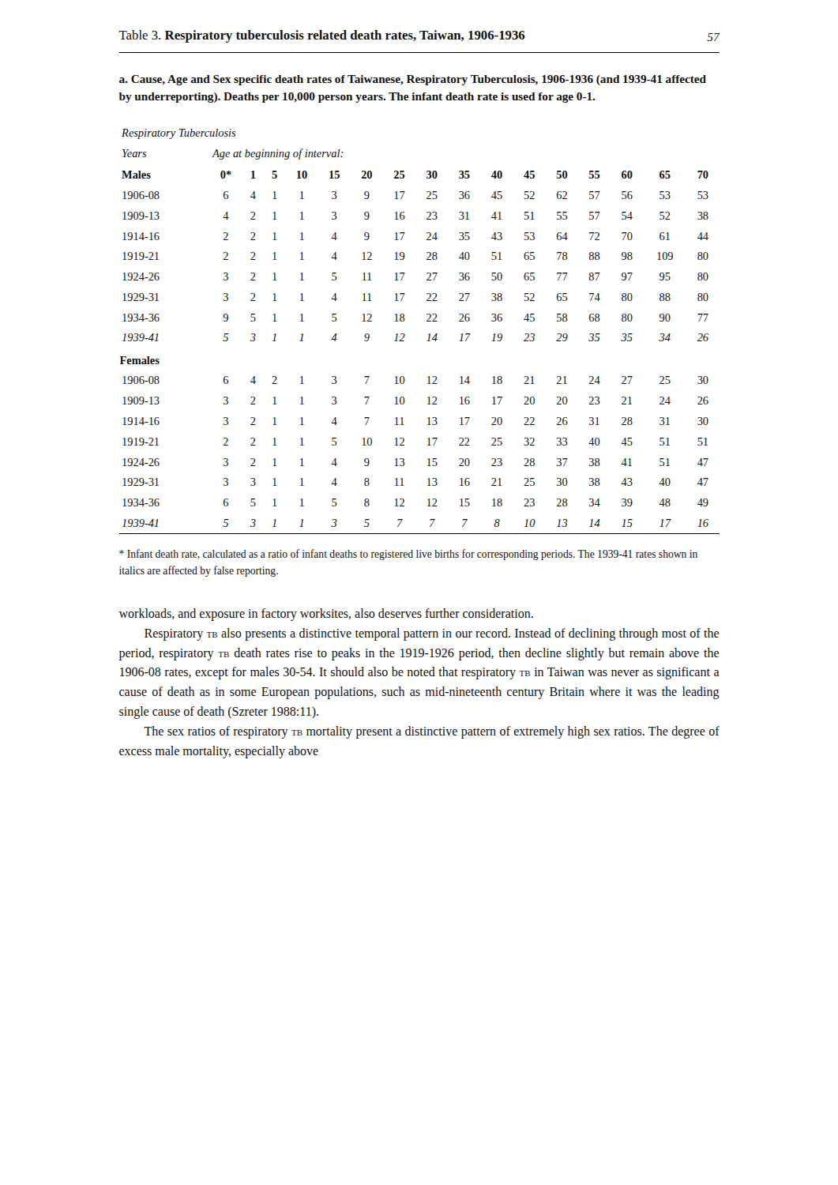57
Table 3. Respiratory tuberculosis related death rates, Taiwan, 1906-1936
a. Cause, Age and Sex specific death rates of Taiwanese, Respiratory Tuberculosis, 1906-1936 (and 1939-41 affected by underreporting). Deaths per 10,000 person years. The infant death rate is used for age 0-1.
| Respiratory Tuberculosis |
| --- |
| Years | Age at beginning of interval: |
| Males | 0* | 1 | 5 | 10 | 15 | 20 | 25 | 30 | 35 | 40 | 45 | 50 | 55 | 60 | 65 | 70 |
| 1906-08 | 6 | 4 | 1 | 1 | 3 | 9 | 17 | 25 | 36 | 45 | 52 | 62 | 57 | 56 | 53 | 53 |
| 1909-13 | 4 | 2 | 1 | 1 | 3 | 9 | 16 | 23 | 31 | 41 | 51 | 55 | 57 | 54 | 52 | 38 |
| 1914-16 | 2 | 2 | 1 | 1 | 4 | 9 | 17 | 24 | 35 | 43 | 53 | 64 | 72 | 70 | 61 | 44 |
| 1919-21 | 2 | 2 | 1 | 1 | 4 | 12 | 19 | 28 | 40 | 51 | 65 | 78 | 88 | 98 | 109 | 80 |
| 1924-26 | 3 | 2 | 1 | 1 | 5 | 11 | 17 | 27 | 36 | 50 | 65 | 77 | 87 | 97 | 95 | 80 |
| 1929-31 | 3 | 2 | 1 | 1 | 4 | 11 | 17 | 22 | 27 | 38 | 52 | 65 | 74 | 80 | 88 | 80 |
| 1934-36 | 9 | 5 | 1 | 1 | 5 | 12 | 18 | 22 | 26 | 36 | 45 | 58 | 68 | 80 | 90 | 77 |
| 1939-41 | 5 | 3 | 1 | 1 | 4 | 9 | 12 | 14 | 17 | 19 | 23 | 29 | 35 | 35 | 34 | 26 |
| Females |
| 1906-08 | 6 | 4 | 2 | 1 | 3 | 7 | 10 | 12 | 14 | 18 | 21 | 21 | 24 | 27 | 25 | 30 |
| 1909-13 | 3 | 2 | 1 | 1 | 3 | 7 | 10 | 12 | 16 | 17 | 20 | 20 | 23 | 21 | 24 | 26 |
| 1914-16 | 3 | 2 | 1 | 1 | 4 | 7 | 11 | 13 | 17 | 20 | 22 | 26 | 31 | 28 | 31 | 30 |
| 1919-21 | 2 | 2 | 1 | 1 | 5 | 10 | 12 | 17 | 22 | 25 | 32 | 33 | 40 | 45 | 51 | 51 |
| 1924-26 | 3 | 2 | 1 | 1 | 4 | 9 | 13 | 15 | 20 | 23 | 28 | 37 | 38 | 41 | 51 | 47 |
| 1929-31 | 3 | 3 | 1 | 1 | 4 | 8 | 11 | 13 | 16 | 21 | 25 | 30 | 38 | 43 | 40 | 47 |
| 1934-36 | 6 | 5 | 1 | 1 | 5 | 8 | 12 | 12 | 15 | 18 | 23 | 28 | 34 | 39 | 48 | 49 |
| 1939-41 | 5 | 3 | 1 | 1 | 3 | 5 | 7 | 7 | 7 | 8 | 10 | 13 | 14 | 15 | 17 | 16 |
* Infant death rate, calculated as a ratio of infant deaths to registered live births for corresponding periods. The 1939-41 rates shown in italics are affected by false reporting.
workloads, and exposure in factory worksites, also deserves further consideration.
Respiratory tb also presents a distinctive temporal pattern in our record. Instead of declining through most of the period, respiratory tb death rates rise to peaks in the 1919-1926 period, then decline slightly but remain above the 1906-08 rates, except for males 30-54. It should also be noted that respiratory tb in Taiwan was never as significant a cause of death as in some European populations, such as mid-nineteenth century Britain where it was the leading single cause of death (Szreter 1988:11).
The sex ratios of respiratory tb mortality present a distinctive pattern of extremely high sex ratios. The degree of excess male mortality, especially above